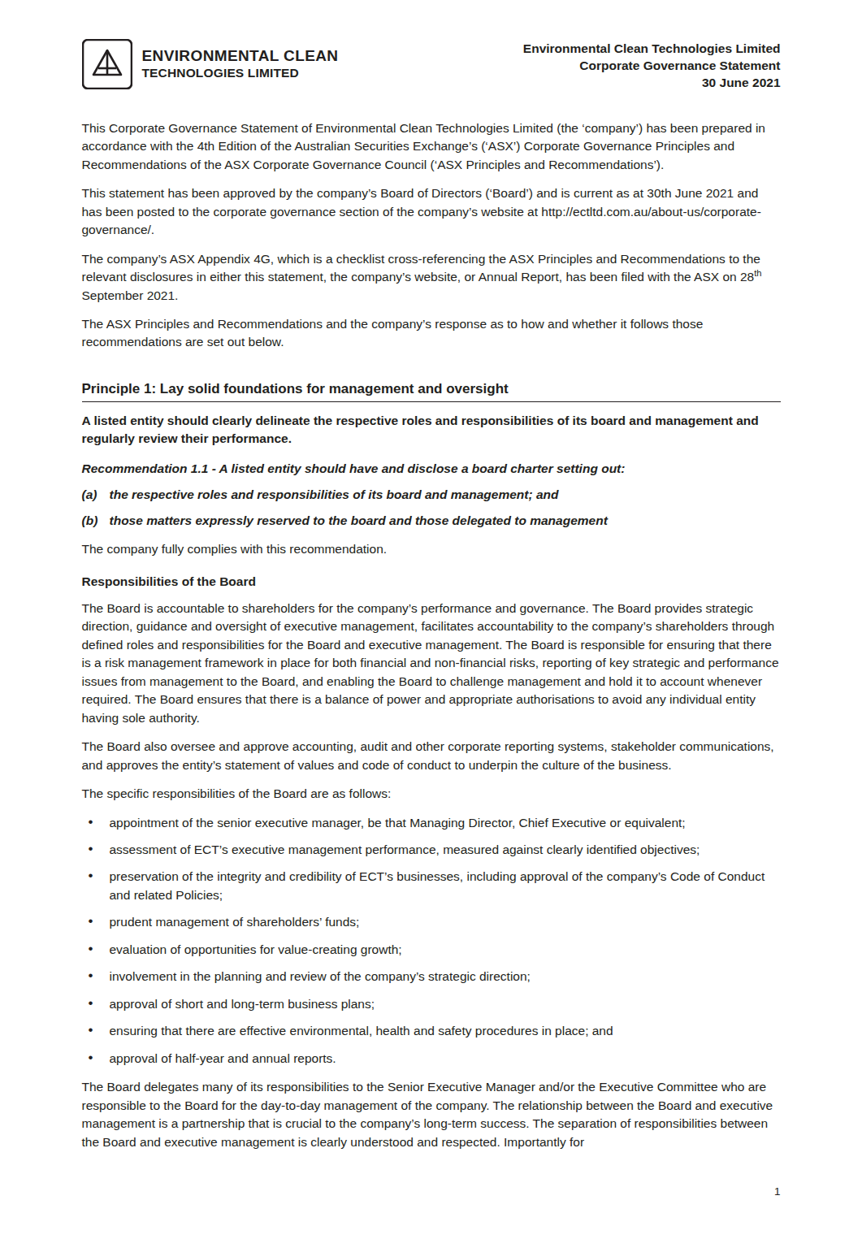ENVIRONMENTAL CLEAN
TECHNOLOGIES LIMITED
Environmental Clean Technologies Limited
Corporate Governance Statement
30 June 2021
This Corporate Governance Statement of Environmental Clean Technologies Limited (the ‘company’) has been prepared in accordance with the 4th Edition of the Australian Securities Exchange’s (‘ASX’) Corporate Governance Principles and Recommendations of the ASX Corporate Governance Council (‘ASX Principles and Recommendations’).
This statement has been approved by the company’s Board of Directors (‘Board’) and is current as at 30th June 2021 and has been posted to the corporate governance section of the company’s website at http://ectltd.com.au/about-us/corporate-governance/.
The company’s ASX Appendix 4G, which is a checklist cross-referencing the ASX Principles and Recommendations to the relevant disclosures in either this statement, the company’s website, or Annual Report, has been filed with the ASX on 28th September 2021.
The ASX Principles and Recommendations and the company’s response as to how and whether it follows those recommendations are set out below.
Principle 1: Lay solid foundations for management and oversight
A listed entity should clearly delineate the respective roles and responsibilities of its board and management and regularly review their performance.
Recommendation 1.1 - A listed entity should have and disclose a board charter setting out:
(a) the respective roles and responsibilities of its board and management; and
(b) those matters expressly reserved to the board and those delegated to management
The company fully complies with this recommendation.
Responsibilities of the Board
The Board is accountable to shareholders for the company’s performance and governance. The Board provides strategic direction, guidance and oversight of executive management, facilitates accountability to the company’s shareholders through defined roles and responsibilities for the Board and executive management. The Board is responsible for ensuring that there is a risk management framework in place for both financial and non-financial risks, reporting of key strategic and performance issues from management to the Board, and enabling the Board to challenge management and hold it to account whenever required. The Board ensures that there is a balance of power and appropriate authorisations to avoid any individual entity having sole authority.
The Board also oversee and approve accounting, audit and other corporate reporting systems, stakeholder communications, and approves the entity’s statement of values and code of conduct to underpin the culture of the business.
The specific responsibilities of the Board are as follows:
appointment of the senior executive manager, be that Managing Director, Chief Executive or equivalent;
assessment of ECT’s executive management performance, measured against clearly identified objectives;
preservation of the integrity and credibility of ECT’s businesses, including approval of the company’s Code of Conduct and related Policies;
prudent management of shareholders’ funds;
evaluation of opportunities for value-creating growth;
involvement in the planning and review of the company’s strategic direction;
approval of short and long-term business plans;
ensuring that there are effective environmental, health and safety procedures in place; and
approval of half-year and annual reports.
The Board delegates many of its responsibilities to the Senior Executive Manager and/or the Executive Committee who are responsible to the Board for the day-to-day management of the company. The relationship between the Board and executive management is a partnership that is crucial to the company’s long-term success. The separation of responsibilities between the Board and executive management is clearly understood and respected. Importantly for
1